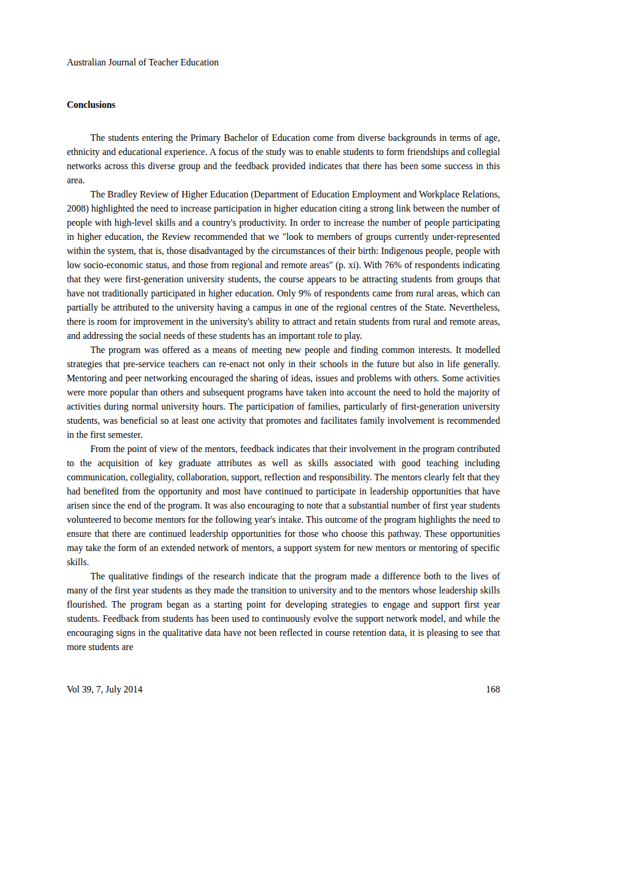Australian Journal of Teacher Education
Conclusions
The students entering the Primary Bachelor of Education come from diverse backgrounds in terms of age, ethnicity and educational experience. A focus of the study was to enable students to form friendships and collegial networks across this diverse group and the feedback provided indicates that there has been some success in this area.
The Bradley Review of Higher Education (Department of Education Employment and Workplace Relations, 2008) highlighted the need to increase participation in higher education citing a strong link between the number of people with high-level skills and a country's productivity. In order to increase the number of people participating in higher education, the Review recommended that we "look to members of groups currently under-represented within the system, that is, those disadvantaged by the circumstances of their birth: Indigenous people, people with low socio-economic status, and those from regional and remote areas" (p. xi). With 76% of respondents indicating that they were first-generation university students, the course appears to be attracting students from groups that have not traditionally participated in higher education. Only 9% of respondents came from rural areas, which can partially be attributed to the university having a campus in one of the regional centres of the State. Nevertheless, there is room for improvement in the university's ability to attract and retain students from rural and remote areas, and addressing the social needs of these students has an important role to play.
The program was offered as a means of meeting new people and finding common interests. It modelled strategies that pre-service teachers can re-enact not only in their schools in the future but also in life generally. Mentoring and peer networking encouraged the sharing of ideas, issues and problems with others. Some activities were more popular than others and subsequent programs have taken into account the need to hold the majority of activities during normal university hours. The participation of families, particularly of first-generation university students, was beneficial so at least one activity that promotes and facilitates family involvement is recommended in the first semester.
From the point of view of the mentors, feedback indicates that their involvement in the program contributed to the acquisition of key graduate attributes as well as skills associated with good teaching including communication, collegiality, collaboration, support, reflection and responsibility. The mentors clearly felt that they had benefited from the opportunity and most have continued to participate in leadership opportunities that have arisen since the end of the program. It was also encouraging to note that a substantial number of first year students volunteered to become mentors for the following year's intake. This outcome of the program highlights the need to ensure that there are continued leadership opportunities for those who choose this pathway. These opportunities may take the form of an extended network of mentors, a support system for new mentors or mentoring of specific skills.
The qualitative findings of the research indicate that the program made a difference both to the lives of many of the first year students as they made the transition to university and to the mentors whose leadership skills flourished. The program began as a starting point for developing strategies to engage and support first year students. Feedback from students has been used to continuously evolve the support network model, and while the encouraging signs in the qualitative data have not been reflected in course retention data, it is pleasing to see that more students are
Vol 39, 7, July 2014 168